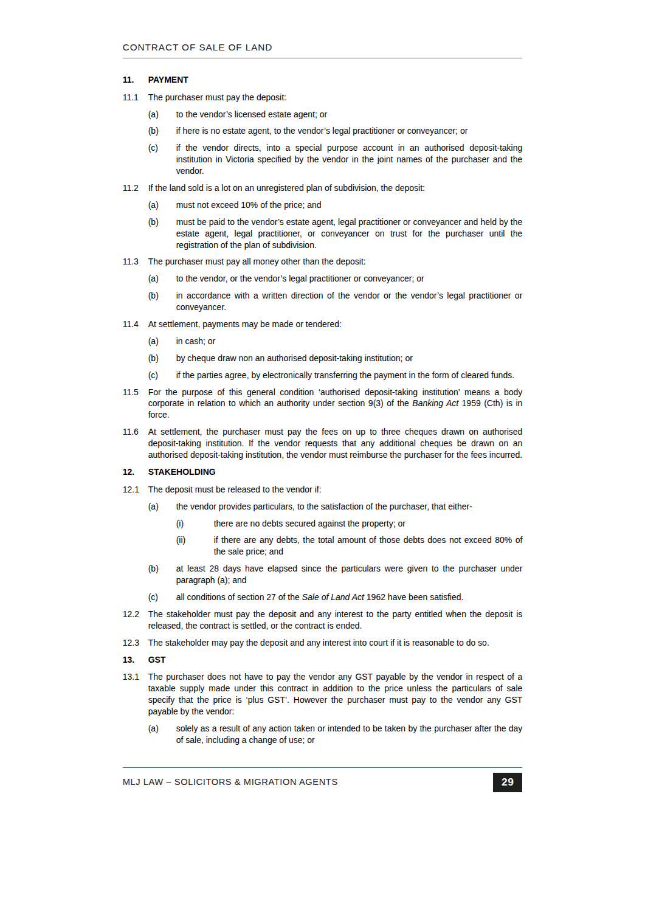CONTRACT OF SALE OF LAND
11. PAYMENT
11.1 The purchaser must pay the deposit:
(a) to the vendor’s licensed estate agent; or
(b) if here is no estate agent, to the vendor’s legal practitioner or conveyancer; or
(c) if the vendor directs, into a special purpose account in an authorised deposit-taking institution in Victoria specified by the vendor in the joint names of the purchaser and the vendor.
11.2 If the land sold is a lot on an unregistered plan of subdivision, the deposit:
(a) must not exceed 10% of the price; and
(b) must be paid to the vendor’s estate agent, legal practitioner or conveyancer and held by the estate agent, legal practitioner, or conveyancer on trust for the purchaser until the registration of the plan of subdivision.
11.3 The purchaser must pay all money other than the deposit:
(a) to the vendor, or the vendor’s legal practitioner or conveyancer; or
(b) in accordance with a written direction of the vendor or the vendor’s legal practitioner or conveyancer.
11.4 At settlement, payments may be made or tendered:
(a) in cash; or
(b) by cheque draw non an authorised deposit-taking institution; or
(c) if the parties agree, by electronically transferring the payment in the form of cleared funds.
11.5 For the purpose of this general condition ‘authorised deposit-taking institution’ means a body corporate in relation to which an authority under section 9(3) of the Banking Act 1959 (Cth) is in force.
11.6 At settlement, the purchaser must pay the fees on up to three cheques drawn on authorised deposit-taking institution. If the vendor requests that any additional cheques be drawn on an authorised deposit-taking institution, the vendor must reimburse the purchaser for the fees incurred.
12. STAKEHOLDING
12.1 The deposit must be released to the vendor if:
(a) the vendor provides particulars, to the satisfaction of the purchaser, that either-
(i) there are no debts secured against the property; or
(ii) if there are any debts, the total amount of those debts does not exceed 80% of the sale price; and
(b) at least 28 days have elapsed since the particulars were given to the purchaser under paragraph (a); and
(c) all conditions of section 27 of the Sale of Land Act 1962 have been satisfied.
12.2 The stakeholder must pay the deposit and any interest to the party entitled when the deposit is released, the contract is settled, or the contract is ended.
12.3 The stakeholder may pay the deposit and any interest into court if it is reasonable to do so.
13. GST
13.1 The purchaser does not have to pay the vendor any GST payable by the vendor in respect of a taxable supply made under this contract in addition to the price unless the particulars of sale specify that the price is ‘plus GST’. However the purchaser must pay to the vendor any GST payable by the vendor:
(a) solely as a result of any action taken or intended to be taken by the purchaser after the day of sale, including a change of use; or
MLJ LAW – SOLICITORS & MIGRATION AGENTS
29